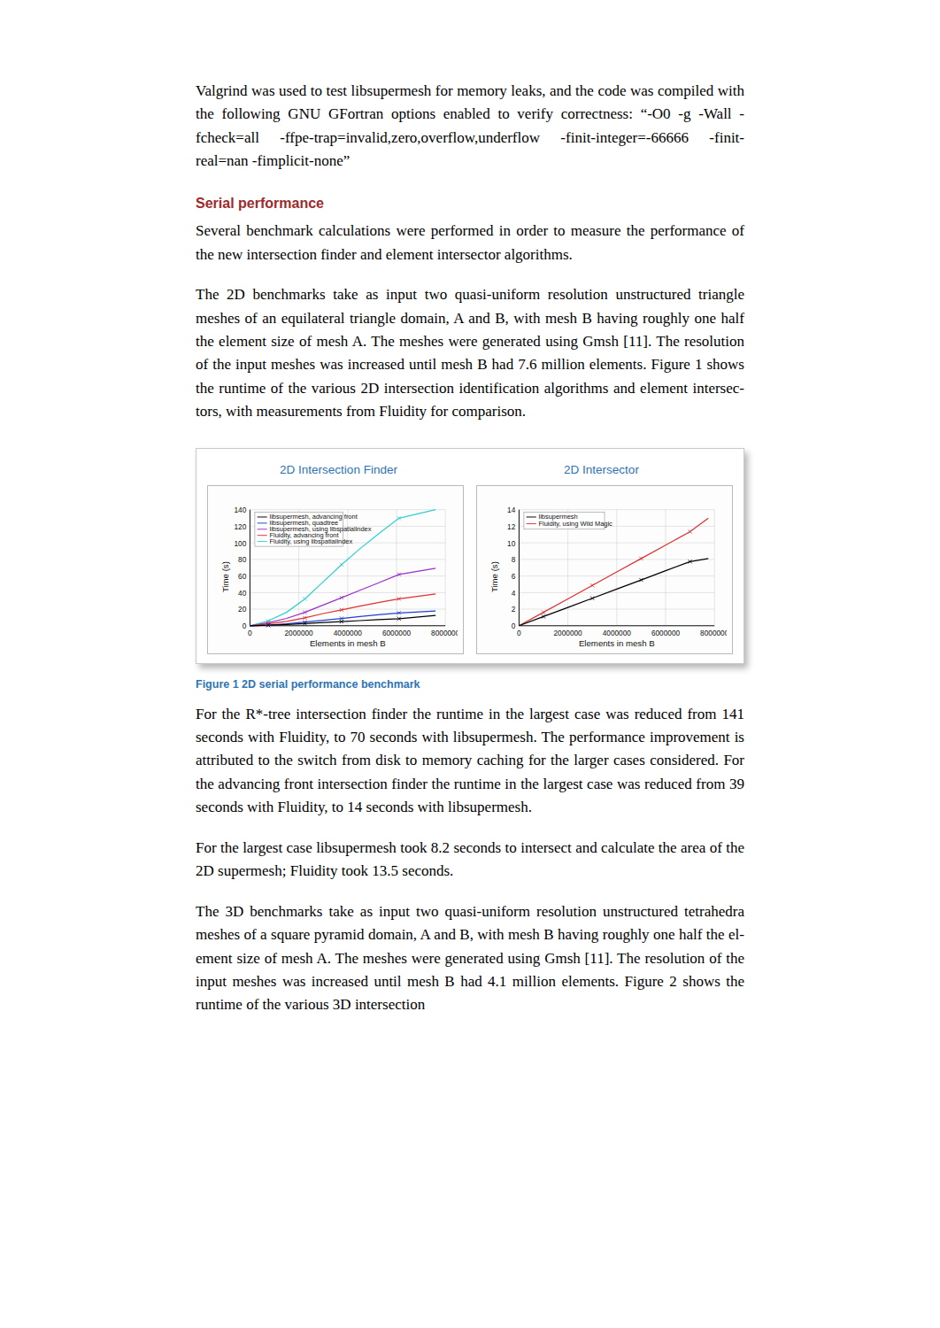Valgrind was used to test libsupermesh for memory leaks, and the code was compiled with the following GNU GFortran options enabled to verify correctness: “-O0 -g -Wall -fcheck=all -ffpe-trap=invalid,zero,overflow,underflow -finit-integer=-66666 -finit-real=nan -fimplicit-none”
Serial performance
Several benchmark calculations were performed in order to measure the performance of the new intersection finder and element intersector algorithms.
The 2D benchmarks take as input two quasi-uniform resolution unstructured triangle meshes of an equilateral triangle domain, A and B, with mesh B having roughly one half the element size of mesh A. The meshes were generated using Gmsh [11]. The resolution of the input meshes was increased until mesh B had 7.6 million elements. Figure 1 shows the runtime of the various 2D intersection identification algorithms and element intersectors, with measurements from Fluidity for comparison.
2D Intersection Finder 2D Intersector
0 20 40 60 80 100 120 140 0 2000000 4000000 6000000 8000000 Time (s) Elements in mesh B libsupermesh, advancing front libsupermesh, quadtree libsupermesh, using libspatialindex Fluidity, advancing front Fluidity, using libspatialindex
0 2 4 6 8 10 12 14 0 2000000 4000000 6000000 8000000 Time (s) Elements in mesh B libsupermesh Fluidity, using Wild Magic
Figure 1 2D serial performance benchmark
For the R*-tree intersection finder the runtime in the largest case was reduced from 141 seconds with Fluidity, to 70 seconds with libsupermesh. The performance improvement is attributed to the switch from disk to memory caching for the larger cases considered. For the advancing front intersection finder the runtime in the largest case was reduced from 39 seconds with Fluidity, to 14 seconds with libsupermesh.
For the largest case libsupermesh took 8.2 seconds to intersect and calculate the area of the 2D supermesh; Fluidity took 13.5 seconds.
The 3D benchmarks take as input two quasi-uniform resolution unstructured tetrahedra meshes of a square pyramid domain, A and B, with mesh B having roughly one half the element size of mesh A. The meshes were generated using Gmsh [11]. The resolution of the input meshes was increased until mesh B had 4.1 million elements. Figure 2 shows the runtime of the various 3D intersection